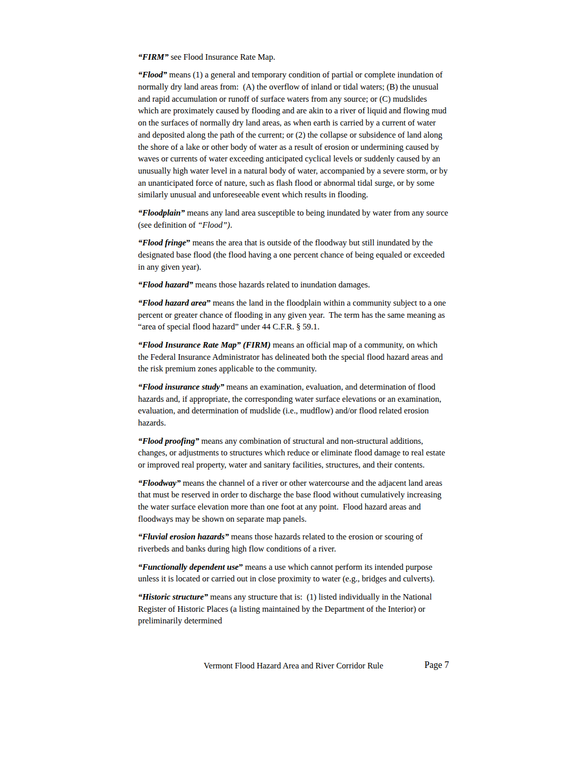“FIRM” see Flood Insurance Rate Map.
“Flood” means (1) a general and temporary condition of partial or complete inundation of normally dry land areas from: (A) the overflow of inland or tidal waters; (B) the unusual and rapid accumulation or runoff of surface waters from any source; or (C) mudslides which are proximately caused by flooding and are akin to a river of liquid and flowing mud on the surfaces of normally dry land areas, as when earth is carried by a current of water and deposited along the path of the current; or (2) the collapse or subsidence of land along the shore of a lake or other body of water as a result of erosion or undermining caused by waves or currents of water exceeding anticipated cyclical levels or suddenly caused by an unusually high water level in a natural body of water, accompanied by a severe storm, or by an unanticipated force of nature, such as flash flood or abnormal tidal surge, or by some similarly unusual and unforeseeable event which results in flooding.
“Floodplain” means any land area susceptible to being inundated by water from any source (see definition of “Flood”).
“Flood fringe” means the area that is outside of the floodway but still inundated by the designated base flood (the flood having a one percent chance of being equaled or exceeded in any given year).
“Flood hazard” means those hazards related to inundation damages.
“Flood hazard area” means the land in the floodplain within a community subject to a one percent or greater chance of flooding in any given year. The term has the same meaning as “area of special flood hazard” under 44 C.F.R. § 59.1.
“Flood Insurance Rate Map” (FIRM) means an official map of a community, on which the Federal Insurance Administrator has delineated both the special flood hazard areas and the risk premium zones applicable to the community.
“Flood insurance study” means an examination, evaluation, and determination of flood hazards and, if appropriate, the corresponding water surface elevations or an examination, evaluation, and determination of mudslide (i.e., mudflow) and/or flood related erosion hazards.
“Flood proofing” means any combination of structural and non-structural additions, changes, or adjustments to structures which reduce or eliminate flood damage to real estate or improved real property, water and sanitary facilities, structures, and their contents.
“Floodway” means the channel of a river or other watercourse and the adjacent land areas that must be reserved in order to discharge the base flood without cumulatively increasing the water surface elevation more than one foot at any point. Flood hazard areas and floodways may be shown on separate map panels.
“Fluvial erosion hazards” means those hazards related to the erosion or scouring of riverbeds and banks during high flow conditions of a river.
“Functionally dependent use” means a use which cannot perform its intended purpose unless it is located or carried out in close proximity to water (e.g., bridges and culverts).
“Historic structure” means any structure that is: (1) listed individually in the National Register of Historic Places (a listing maintained by the Department of the Interior) or preliminarily determined
Vermont Flood Hazard Area and River Corridor Rule Page 7